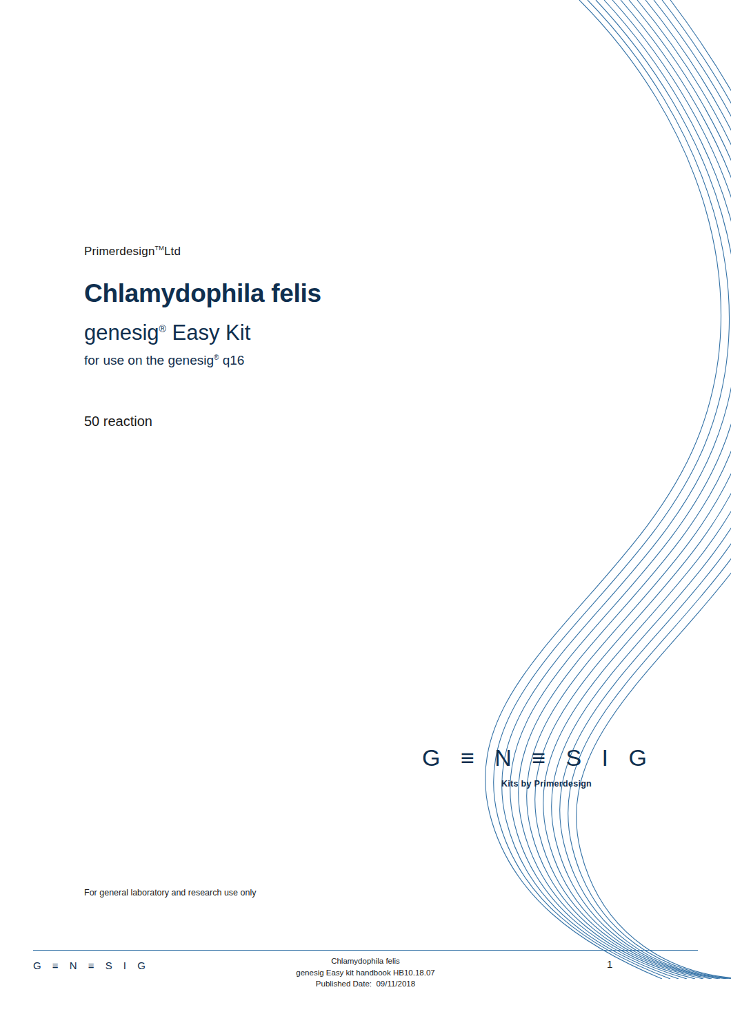PrimerdesignTMLtd
Chlamydophila felis
genesig® Easy Kit
for use on the genesig® q16
50 reaction
G ≡ N ≡ S I G
Kits by Primerdesign
For general laboratory and research use only
G ≡ N ≡ S I G
Chlamydophila felis
genesig Easy kit handbook HB10.18.07
Published Date: 09/11/2018
1